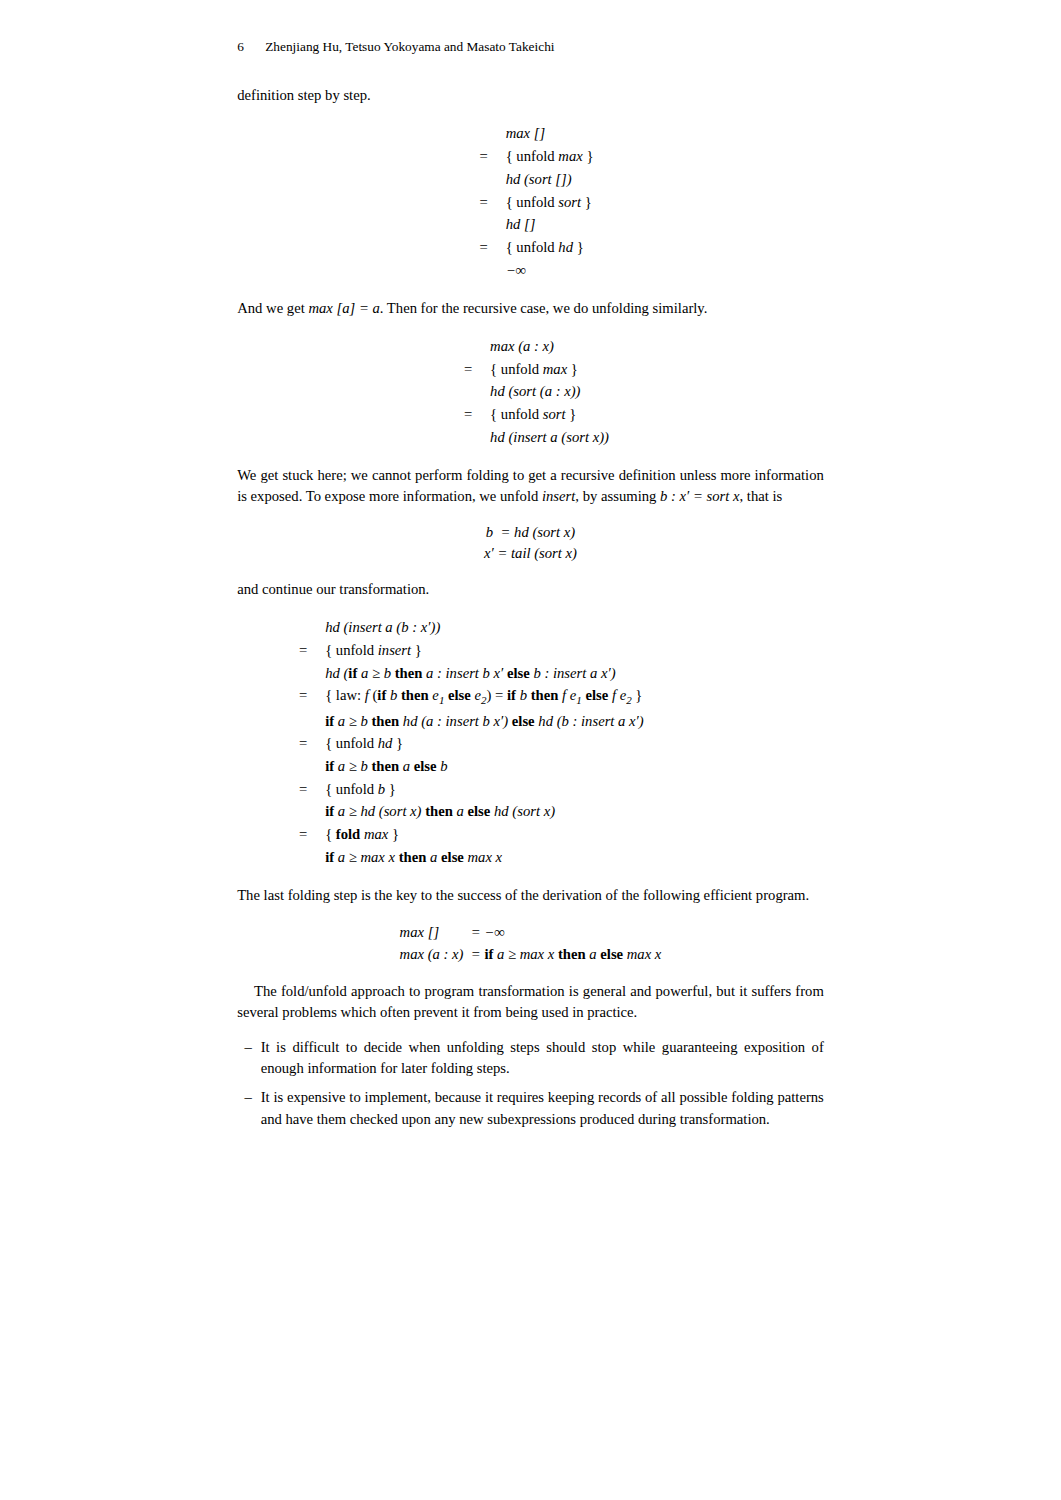6 Zhenjiang Hu, Tetsuo Yokoyama and Masato Takeichi
definition step by step.
| | max [] |
| = | { unfold max } |
| | hd (sort []) |
| = | { unfold sort } |
| | hd [] |
| = | { unfold hd } |
| | −∞ |
And we get max [a] = a. Then for the recursive case, we do unfolding similarly.
| | max (a : x) |
| = | { unfold max } |
| | hd (sort (a : x)) |
| = | { unfold sort } |
| | hd (insert a (sort x)) |
We get stuck here; we cannot perform folding to get a recursive definition unless more information is exposed. To expose more information, we unfold insert, by assuming b : x′ = sort x, that is
b = hd (sort x) x′ = tail (sort x)
and continue our transformation.
| | hd (insert a (b : x′)) |
| = | { unfold insert } |
| | hd ( if a ≥ b then a : insert b x′ else b : insert a x′) |
| = | { law: f ( if b then e 1 else e 2 ) = if b then f e 1 else f e 2 } |
| | if a ≥ b then hd (a : insert b x′) else hd (b : insert a x′) |
| = | { unfold hd } |
| | if a ≥ b then a else b |
| = | { unfold b } |
| | if a ≥ hd (sort x) then a else hd (sort x) |
| = | { fold max } |
| | if a ≥ max x then a else max x |
The last folding step is the key to the success of the derivation of the following efficient program.
| max [] | = −∞ |
| max (a : x) | = if a ≥ max x then a else max x |
The fold/unfold approach to program transformation is general and powerful, but it suffers from several problems which often prevent it from being used in practice.
It is difficult to decide when unfolding steps should stop while guaranteeing exposition of enough information for later folding steps.
It is expensive to implement, because it requires keeping records of all possible folding patterns and have them checked upon any new subexpressions produced during transformation.